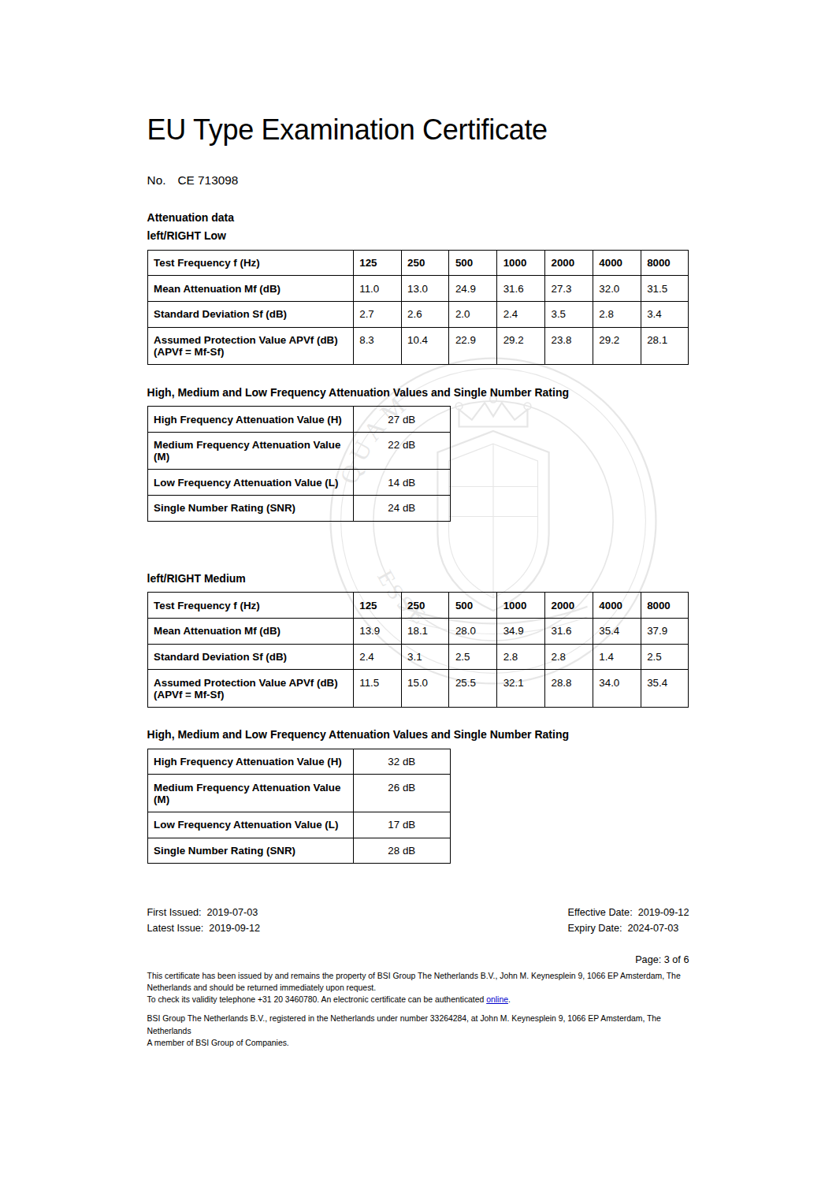QUAM ESSE
EU Type Examination Certificate
No. CE 713098
Attenuation data
left/RIGHT Low
| Test Frequency f (Hz) | 125 | 250 | 500 | 1000 | 2000 | 4000 | 8000 |
| --- | --- | --- | --- | --- | --- | --- | --- |
| Mean Attenuation Mf (dB) | 11.0 | 13.0 | 24.9 | 31.6 | 27.3 | 32.0 | 31.5 |
| Standard Deviation Sf (dB) | 2.7 | 2.6 | 2.0 | 2.4 | 3.5 | 2.8 | 3.4 |
| Assumed Protection Value APVf (dB) (APVf = Mf-Sf) | 8.3 | 10.4 | 22.9 | 29.2 | 23.8 | 29.2 | 28.1 |
High, Medium and Low Frequency Attenuation Values and Single Number Rating
| High Frequency Attenuation Value (H) | 27 dB |
| Medium Frequency Attenuation Value (M) | 22 dB |
| Low Frequency Attenuation Value (L) | 14 dB |
| Single Number Rating (SNR) | 24 dB |
left/RIGHT Medium
| Test Frequency f (Hz) | 125 | 250 | 500 | 1000 | 2000 | 4000 | 8000 |
| --- | --- | --- | --- | --- | --- | --- | --- |
| Mean Attenuation Mf (dB) | 13.9 | 18.1 | 28.0 | 34.9 | 31.6 | 35.4 | 37.9 |
| Standard Deviation Sf (dB) | 2.4 | 3.1 | 2.5 | 2.8 | 2.8 | 1.4 | 2.5 |
| Assumed Protection Value APVf (dB) (APVf = Mf-Sf) | 11.5 | 15.0 | 25.5 | 32.1 | 28.8 | 34.0 | 35.4 |
High, Medium and Low Frequency Attenuation Values and Single Number Rating
| High Frequency Attenuation Value (H) | 32 dB |
| Medium Frequency Attenuation Value (M) | 26 dB |
| Low Frequency Attenuation Value (L) | 17 dB |
| Single Number Rating (SNR) | 28 dB |
First Issued: 2019-07-03
Latest Issue: 2019-09-12
Effective Date: 2019-09-12
Expiry Date: 2024-07-03
Page: 3 of 6
This certificate has been issued by and remains the property of BSI Group The Netherlands B.V., John M. Keynesplein 9, 1066 EP Amsterdam, The Netherlands and should be returned immediately upon request.
To check its validity telephone +31 20 3460780. An electronic certificate can be authenticated online.
BSI Group The Netherlands B.V., registered in the Netherlands under number 33264284, at John M. Keynesplein 9, 1066 EP Amsterdam, The Netherlands
A member of BSI Group of Companies.